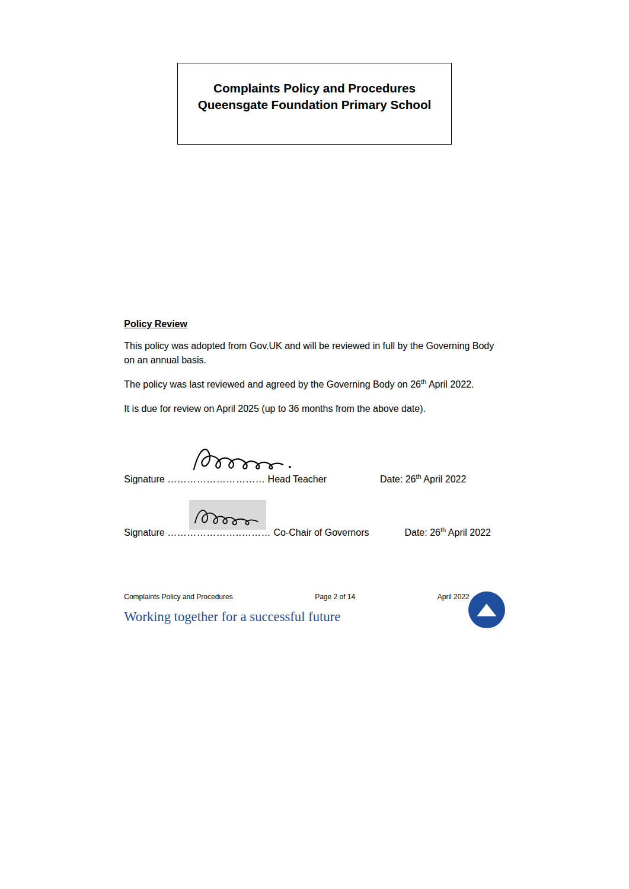Complaints Policy and Procedures
Queensgate Foundation Primary School
Policy Review
This policy was adopted from Gov.UK and will be reviewed in full by the Governing Body on an annual basis.
The policy was last reviewed and agreed by the Governing Body on 26th April 2022.
It is due for review on April 2025 (up to 36 months from the above date).
Signature ………………………… Head TeacherDate: 26th April 2022
Signature …………………..……… Co-Chair of GovernorsDate: 26th April 2022
Complaints Policy and Procedures Page 2 of 14 April 2022
Working together for a successful future